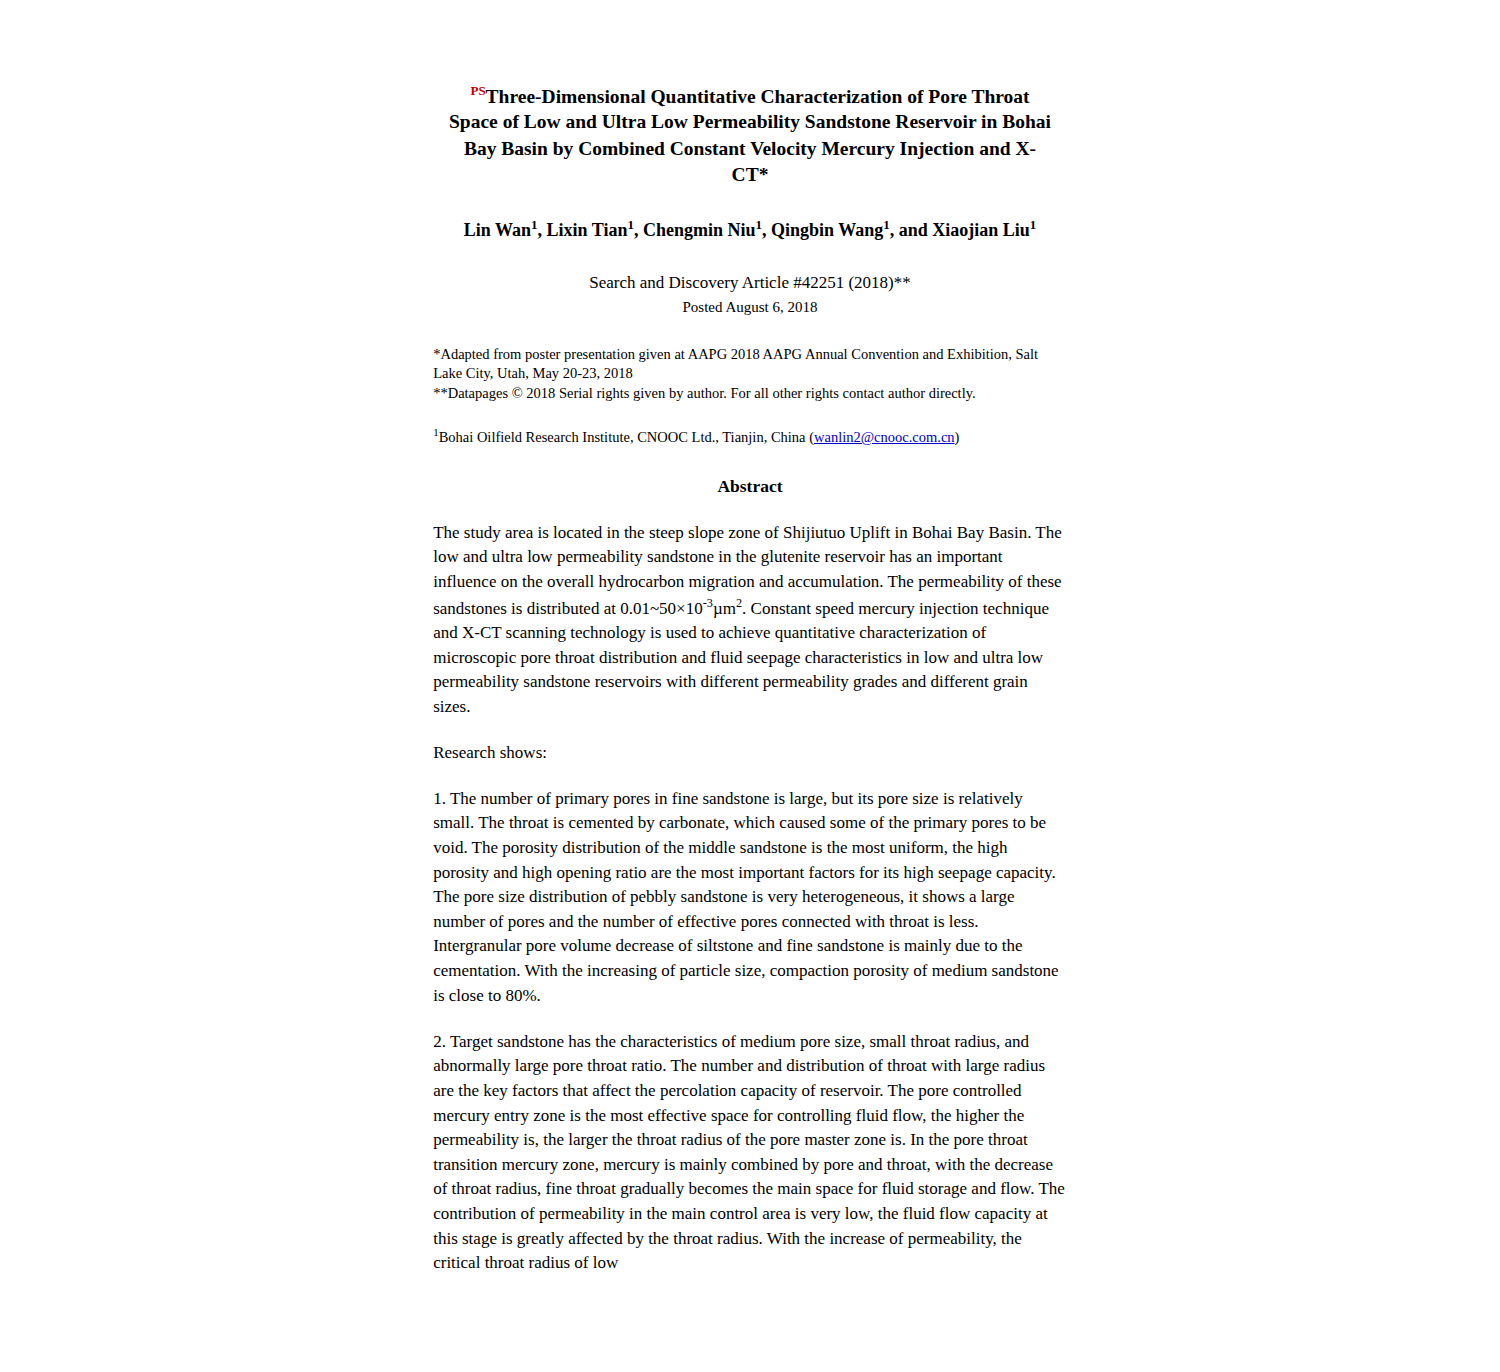PSThree-Dimensional Quantitative Characterization of Pore Throat Space of Low and Ultra Low Permeability Sandstone Reservoir in Bohai Bay Basin by Combined Constant Velocity Mercury Injection and X-CT*
Lin Wan1, Lixin Tian1, Chengmin Niu1, Qingbin Wang1, and Xiaojian Liu1
Search and Discovery Article #42251 (2018)**
Posted August 6, 2018
*Adapted from poster presentation given at AAPG 2018 AAPG Annual Convention and Exhibition, Salt Lake City, Utah, May 20-23, 2018
**Datapages © 2018 Serial rights given by author. For all other rights contact author directly.
1Bohai Oilfield Research Institute, CNOOC Ltd., Tianjin, China (wanlin2@cnooc.com.cn)
Abstract
The study area is located in the steep slope zone of Shijiutuo Uplift in Bohai Bay Basin. The low and ultra low permeability sandstone in the glutenite reservoir has an important influence on the overall hydrocarbon migration and accumulation. The permeability of these sandstones is distributed at 0.01~50×10-3µm2. Constant speed mercury injection technique and X-CT scanning technology is used to achieve quantitative characterization of microscopic pore throat distribution and fluid seepage characteristics in low and ultra low permeability sandstone reservoirs with different permeability grades and different grain sizes.
Research shows:
1. The number of primary pores in fine sandstone is large, but its pore size is relatively small. The throat is cemented by carbonate, which caused some of the primary pores to be void. The porosity distribution of the middle sandstone is the most uniform, the high porosity and high opening ratio are the most important factors for its high seepage capacity. The pore size distribution of pebbly sandstone is very heterogeneous, it shows a large number of pores and the number of effective pores connected with throat is less. Intergranular pore volume decrease of siltstone and fine sandstone is mainly due to the cementation. With the increasing of particle size, compaction porosity of medium sandstone is close to 80%.
2. Target sandstone has the characteristics of medium pore size, small throat radius, and abnormally large pore throat ratio. The number and distribution of throat with large radius are the key factors that affect the percolation capacity of reservoir. The pore controlled mercury entry zone is the most effective space for controlling fluid flow, the higher the permeability is, the larger the throat radius of the pore master zone is. In the pore throat transition mercury zone, mercury is mainly combined by pore and throat, with the decrease of throat radius, fine throat gradually becomes the main space for fluid storage and flow. The contribution of permeability in the main control area is very low, the fluid flow capacity at this stage is greatly affected by the throat radius. With the increase of permeability, the critical throat radius of low